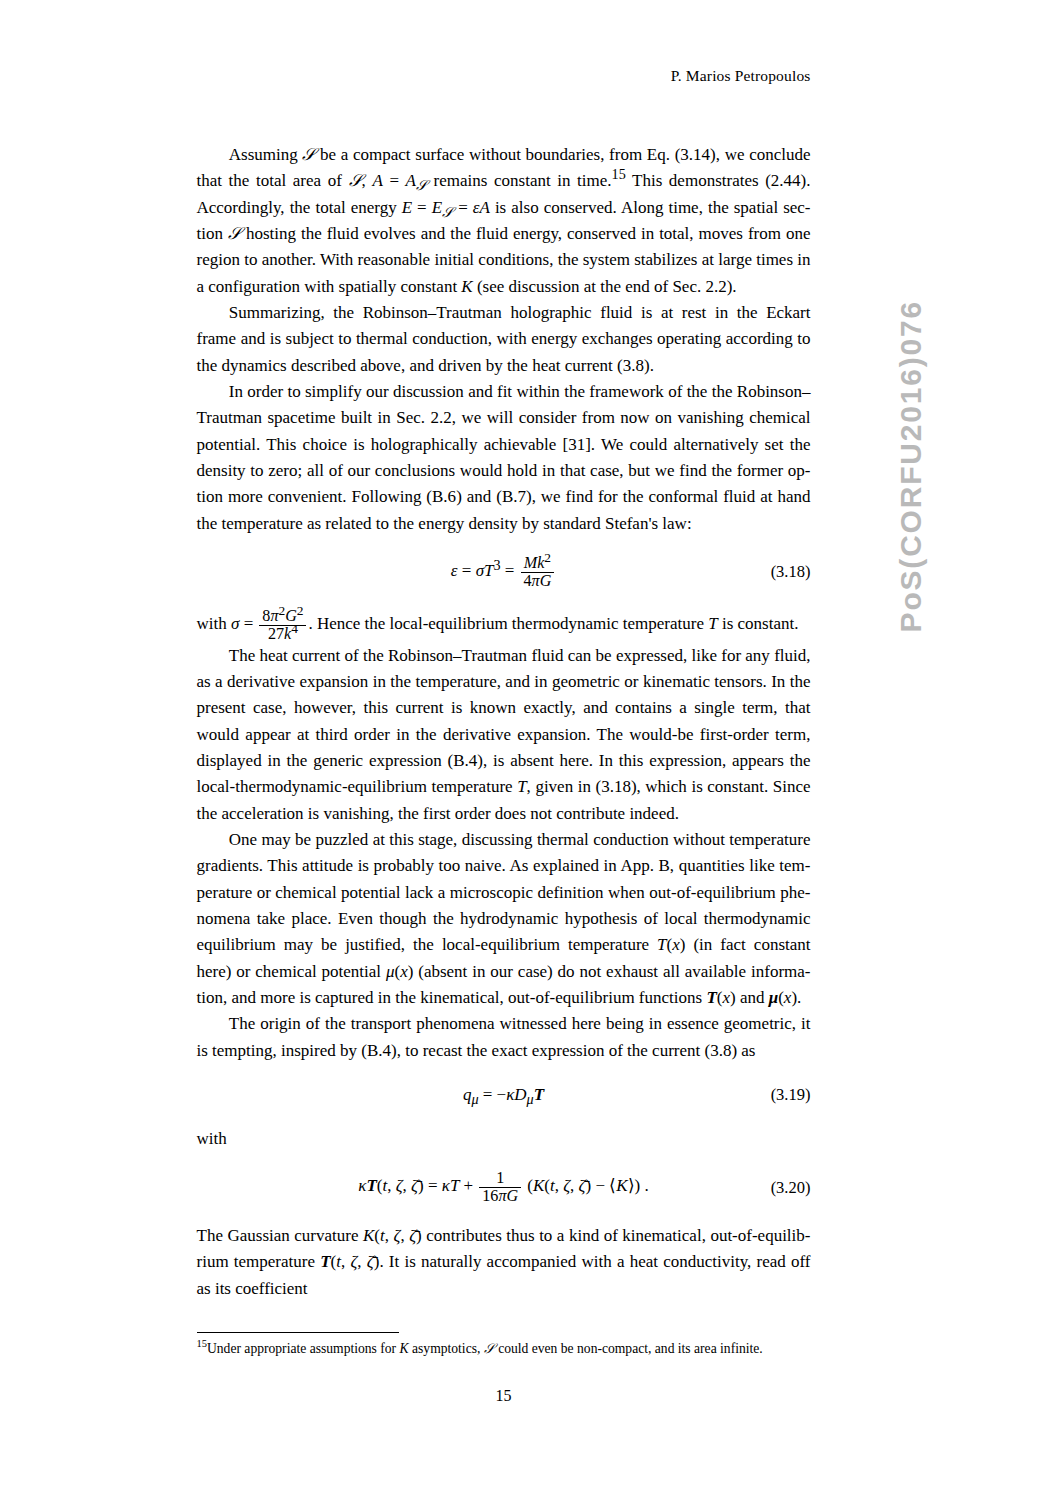P. Marios Petropoulos
PoS(CORFU2016)076
Assuming 𝒮 be a compact surface without boundaries, from Eq. (3.14), we conclude that the total area of 𝒮, A = A𝒮 remains constant in time.15 This demonstrates (2.44). Accordingly, the total energy E = E𝒮 = εA is also conserved. Along time, the spatial section 𝒮 hosting the fluid evolves and the fluid energy, conserved in total, moves from one region to another. With reasonable initial conditions, the system stabilizes at large times in a configuration with spatially constant K (see discussion at the end of Sec. 2.2).
Summarizing, the Robinson–Trautman holographic fluid is at rest in the Eckart frame and is subject to thermal conduction, with energy exchanges operating according to the dynamics described above, and driven by the heat current (3.8).
In order to simplify our discussion and fit within the framework of the the Robinson–Trautman spacetime built in Sec. 2.2, we will consider from now on vanishing chemical potential. This choice is holographically achievable [31]. We could alternatively set the density to zero; all of our conclusions would hold in that case, but we find the former option more convenient. Following (B.6) and (B.7), we find for the conformal fluid at hand the temperature as related to the energy density by standard Stefan's law:
ε = σT3 = Mk24πG (3.18)
with σ = 8π2G227k4. Hence the local-equilibrium thermodynamic temperature T is constant.
The heat current of the Robinson–Trautman fluid can be expressed, like for any fluid, as a derivative expansion in the temperature, and in geometric or kinematic tensors. In the present case, however, this current is known exactly, and contains a single term, that would appear at third order in the derivative expansion. The would-be first-order term, displayed in the generic expression (B.4), is absent here. In this expression, appears the local-thermodynamic-equilibrium temperature T, given in (3.18), which is constant. Since the acceleration is vanishing, the first order does not contribute indeed.
One may be puzzled at this stage, discussing thermal conduction without temperature gradients. This attitude is probably too naive. As explained in App. B, quantities like temperature or chemical potential lack a microscopic definition when out-of-equilibrium phenomena take place. Even though the hydrodynamic hypothesis of local thermodynamic equilibrium may be justified, the local-equilibrium temperature T(x) (in fact constant here) or chemical potential μ(x) (absent in our case) do not exhaust all available information, and more is captured in the kinematical, out-of-equilibrium functions T(x) and μ(x).
The origin of the transport phenomena witnessed here being in essence geometric, it is tempting, inspired by (B.4), to recast the exact expression of the current (3.8) as
qμ = −κDμT (3.19)
with
κT(t, ζ, ζ̄) = κT + 116πG (K(t, ζ, ζ̄) − ⟨K⟩) . (3.20)
The Gaussian curvature K(t, ζ, ζ̄) contributes thus to a kind of kinematical, out-of-equilibrium temperature T(t, ζ, ζ̄). It is naturally accompanied with a heat conductivity, read off as its coefficient
15Under appropriate assumptions for K asymptotics, 𝒮 could even be non-compact, and its area infinite.
15